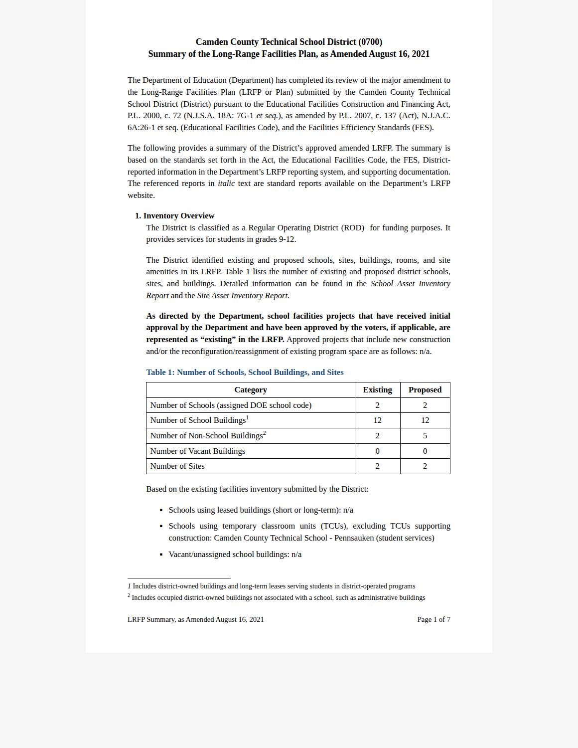Camden County Technical School District (0700) Summary of the Long-Range Facilities Plan, as Amended August 16, 2021
The Department of Education (Department) has completed its review of the major amendment to the Long-Range Facilities Plan (LRFP or Plan) submitted by the Camden County Technical School District (District) pursuant to the Educational Facilities Construction and Financing Act, P.L. 2000, c. 72 (N.J.S.A. 18A: 7G-1 et seq.), as amended by P.L. 2007, c. 137 (Act), N.J.A.C. 6A:26-1 et seq. (Educational Facilities Code), and the Facilities Efficiency Standards (FES).
The following provides a summary of the District’s approved amended LRFP. The summary is based on the standards set forth in the Act, the Educational Facilities Code, the FES, District-reported information in the Department’s LRFP reporting system, and supporting documentation. The referenced reports in italic text are standard reports available on the Department’s LRFP website.
Inventory Overview
The District is classified as a Regular Operating District (ROD) for funding purposes. It provides services for students in grades 9-12.
The District identified existing and proposed schools, sites, buildings, rooms, and site amenities in its LRFP. Table 1 lists the number of existing and proposed district schools, sites, and buildings. Detailed information can be found in the School Asset Inventory Report and the Site Asset Inventory Report.
As directed by the Department, school facilities projects that have received initial approval by the Department and have been approved by the voters, if applicable, are represented as “existing” in the LRFP. Approved projects that include new construction and/or the reconfiguration/reassignment of existing program space are as follows: n/a.
Table 1: Number of Schools, School Buildings, and Sites
| Category | Existing | Proposed |
| --- | --- | --- |
| Number of Schools (assigned DOE school code) | 2 | 2 |
| Number of School Buildings 1 | 12 | 12 |
| Number of Non-School Buildings 2 | 2 | 5 |
| Number of Vacant Buildings | 0 | 0 |
| Number of Sites | 2 | 2 |
Based on the existing facilities inventory submitted by the District:
Schools using leased buildings (short or long-term): n/a
Schools using temporary classroom units (TCUs), excluding TCUs supporting construction: Camden County Technical School - Pennsauken (student services)
Vacant/unassigned school buildings: n/a
1 Includes district-owned buildings and long-term leases serving students in district-operated programs
2 Includes occupied district-owned buildings not associated with a school, such as administrative buildings
LRFP Summary, as Amended August 16, 2021 Page 1 of 7